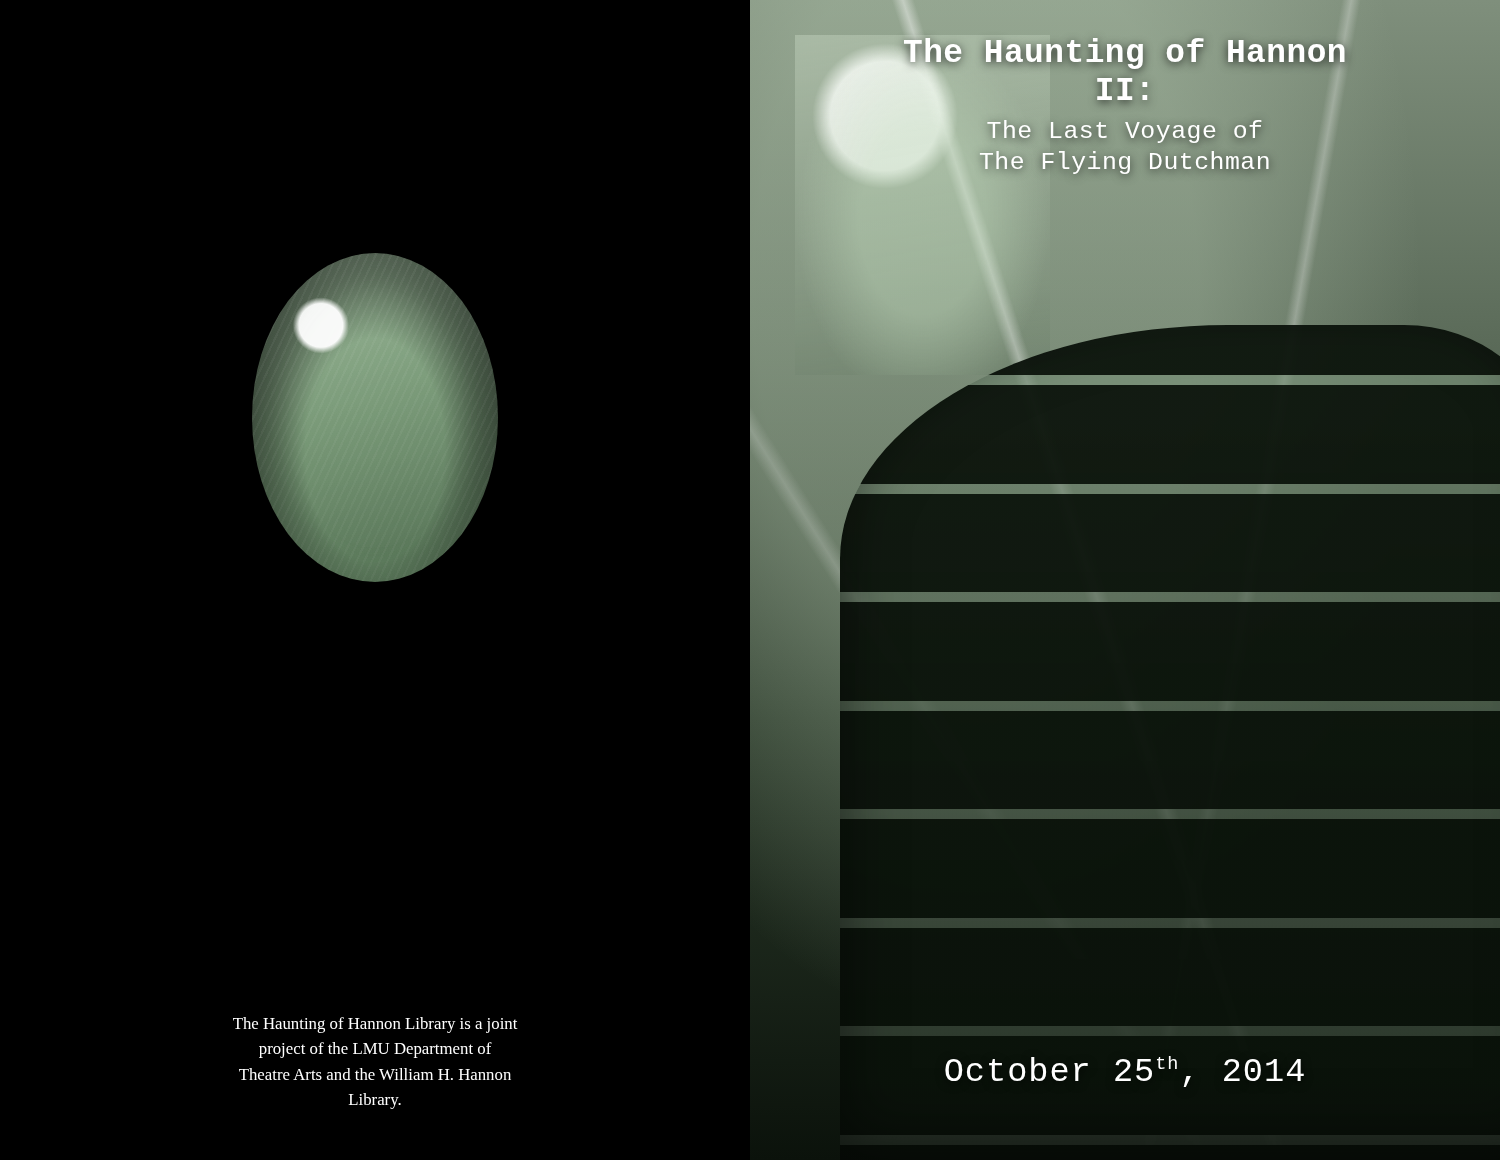The Haunting of Hannon Library is a joint project of the LMU Department of Theatre Arts and the William H. Hannon Library.
The Haunting of Hannon II:
The Last Voyage of
The Flying Dutchman
October 25th, 2014